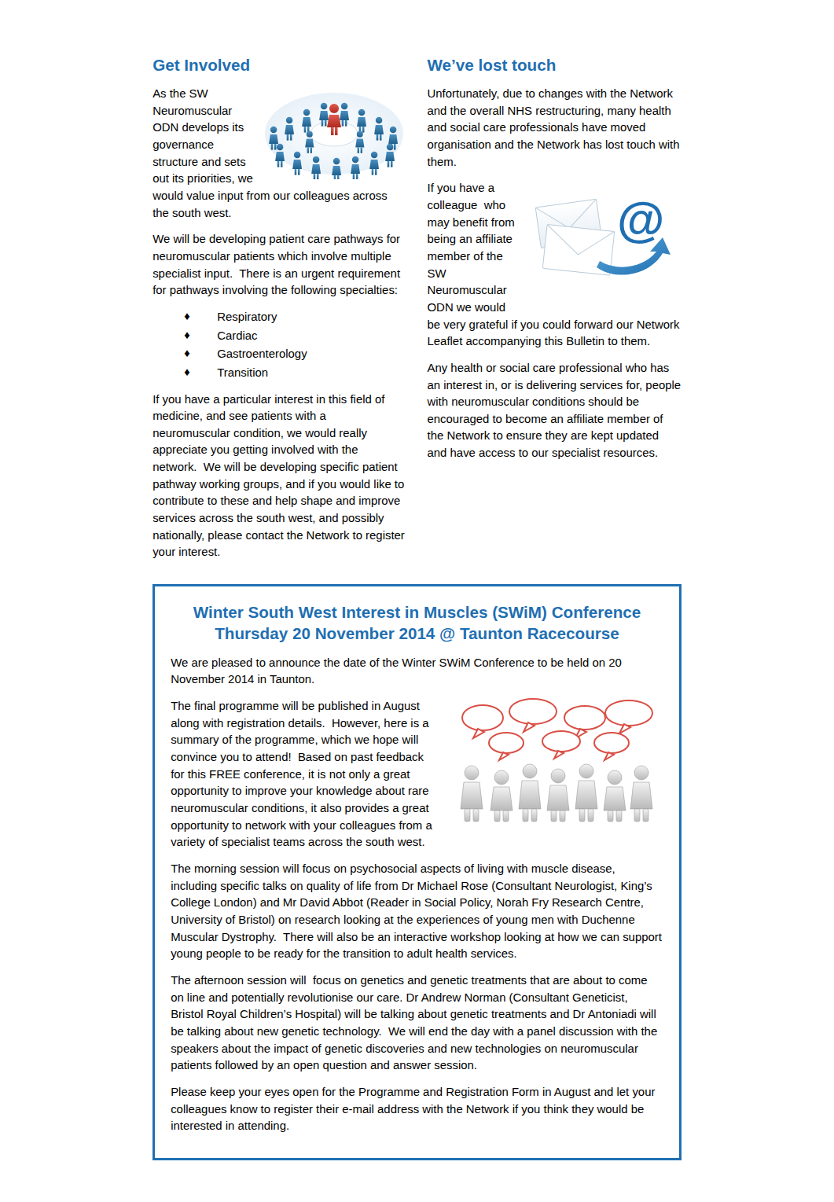Get Involved
As the SW Neuromuscular ODN develops its governance structure and sets out its priorities, we would value input from our colleagues across the south west.
We will be developing patient care pathways for neuromuscular patients which involve multiple specialist input. There is an urgent requirement for pathways involving the following specialties:
Respiratory
Cardiac
Gastroenterology
Transition
If you have a particular interest in this field of medicine, and see patients with a neuromuscular condition, we would really appreciate you getting involved with the network. We will be developing specific patient pathway working groups, and if you would like to contribute to these and help shape and improve services across the south west, and possibly nationally, please contact the Network to register your interest.
We’ve lost touch
Unfortunately, due to changes with the Network and the overall NHS restructuring, many health and social care professionals have moved organisation and the Network has lost touch with them.
@
If you have a colleague who may benefit from being an affiliate member of the SW Neuromuscular ODN we would be very grateful if you could forward our Network Leaflet accompanying this Bulletin to them.
Any health or social care professional who has an interest in, or is delivering services for, people with neuromuscular conditions should be encouraged to become an affiliate member of the Network to ensure they are kept updated and have access to our specialist resources.
Winter South West Interest in Muscles (SWiM) Conference Thursday 20 November 2014 @ Taunton Racecourse
We are pleased to announce the date of the Winter SWiM Conference to be held on 20 November 2014 in Taunton.
The final programme will be published in August along with registration details. However, here is a summary of the programme, which we hope will convince you to attend! Based on past feedback for this FREE conference, it is not only a great opportunity to improve your knowledge about rare neuromuscular conditions, it also provides a great opportunity to network with your colleagues from a variety of specialist teams across the south west.
The morning session will focus on psychosocial aspects of living with muscle disease, including specific talks on quality of life from Dr Michael Rose (Consultant Neurologist, King’s College London) and Mr David Abbot (Reader in Social Policy, Norah Fry Research Centre, University of Bristol) on research looking at the experiences of young men with Duchenne Muscular Dystrophy. There will also be an interactive workshop looking at how we can support young people to be ready for the transition to adult health services.
The afternoon session will focus on genetics and genetic treatments that are about to come on line and potentially revolutionise our care. Dr Andrew Norman (Consultant Geneticist, Bristol Royal Children’s Hospital) will be talking about genetic treatments and Dr Antoniadi will be talking about new genetic technology. We will end the day with a panel discussion with the speakers about the impact of genetic discoveries and new technologies on neuromuscular patients followed by an open question and answer session.
Please keep your eyes open for the Programme and Registration Form in August and let your colleagues know to register their e-mail address with the Network if you think they would be interested in attending.